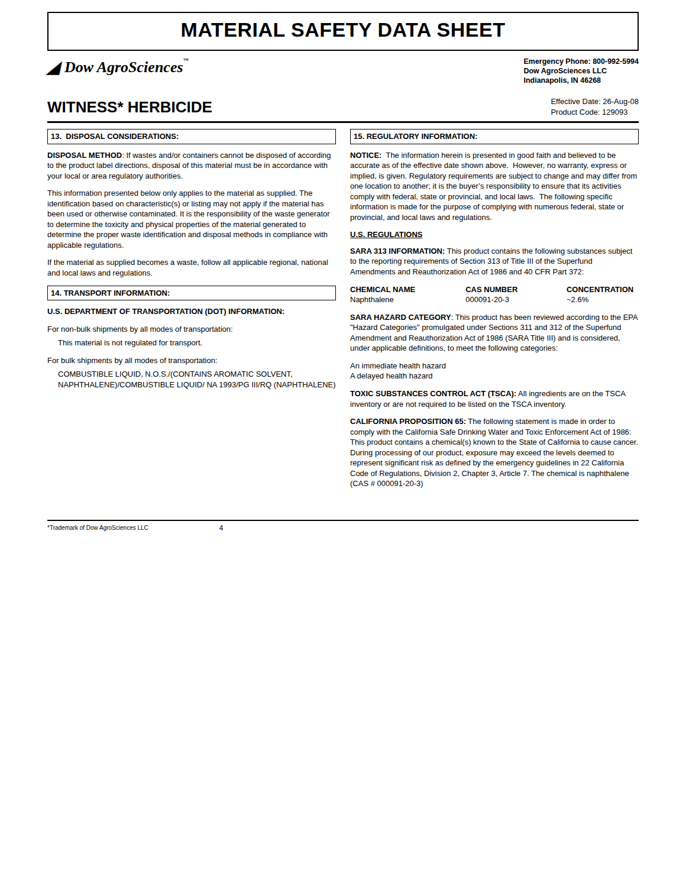MATERIAL SAFETY DATA SHEET
◢ Dow AgroSciences™
Emergency Phone: 800-992-5994
Dow AgroSciences LLC
Indianapolis, IN 46268
WITNESS* HERBICIDE
Effective Date: 26-Aug-08
Product Code: 129093
13. DISPOSAL CONSIDERATIONS:
DISPOSAL METHOD: If wastes and/or containers cannot be disposed of according to the product label directions, disposal of this material must be in accordance with your local or area regulatory authorities.
This information presented below only applies to the material as supplied. The identification based on characteristic(s) or listing may not apply if the material has been used or otherwise contaminated. It is the responsibility of the waste generator to determine the toxicity and physical properties of the material generated to determine the proper waste identification and disposal methods in compliance with applicable regulations.
If the material as supplied becomes a waste, follow all applicable regional, national and local laws and regulations.
14. TRANSPORT INFORMATION:
U.S. DEPARTMENT OF TRANSPORTATION (DOT) INFORMATION:
For non-bulk shipments by all modes of transportation:
This material is not regulated for transport.
For bulk shipments by all modes of transportation:
COMBUSTIBLE LIQUID, N.O.S./(CONTAINS AROMATIC SOLVENT, NAPHTHALENE)/COMBUSTIBLE LIQUID/ NA 1993/PG III/RQ (NAPHTHALENE)
15. REGULATORY INFORMATION:
NOTICE: The information herein is presented in good faith and believed to be accurate as of the effective date shown above. However, no warranty, express or implied, is given. Regulatory requirements are subject to change and may differ from one location to another; it is the buyer’s responsibility to ensure that its activities comply with federal, state or provincial, and local laws. The following specific information is made for the purpose of complying with numerous federal, state or provincial, and local laws and regulations.
U.S. REGULATIONS
SARA 313 INFORMATION: This product contains the following substances subject to the reporting requirements of Section 313 of Title III of the Superfund Amendments and Reauthorization Act of 1986 and 40 CFR Part 372:
CHEMICAL NAME CAS NUMBER CONCENTRATION
Naphthalene 000091-20-3~2.6%
SARA HAZARD CATEGORY: This product has been reviewed according to the EPA "Hazard Categories" promulgated under Sections 311 and 312 of the Superfund Amendment and Reauthorization Act of 1986 (SARA Title III) and is considered, under applicable definitions, to meet the following categories:
An immediate health hazard
A delayed health hazard
TOXIC SUBSTANCES CONTROL ACT (TSCA): All ingredients are on the TSCA inventory or are not required to be listed on the TSCA inventory.
CALIFORNIA PROPOSITION 65: The following statement is made in order to comply with the California Safe Drinking Water and Toxic Enforcement Act of 1986:
This product contains a chemical(s) known to the State of California to cause cancer. During processing of our product, exposure may exceed the levels deemed to represent significant risk as defined by the emergency guidelines in 22 California Code of Regulations, Division 2, Chapter 3, Article 7. The chemical is naphthalene (CAS # 000091-20-3)
*Trademark of Dow AgroSciences LLC 4